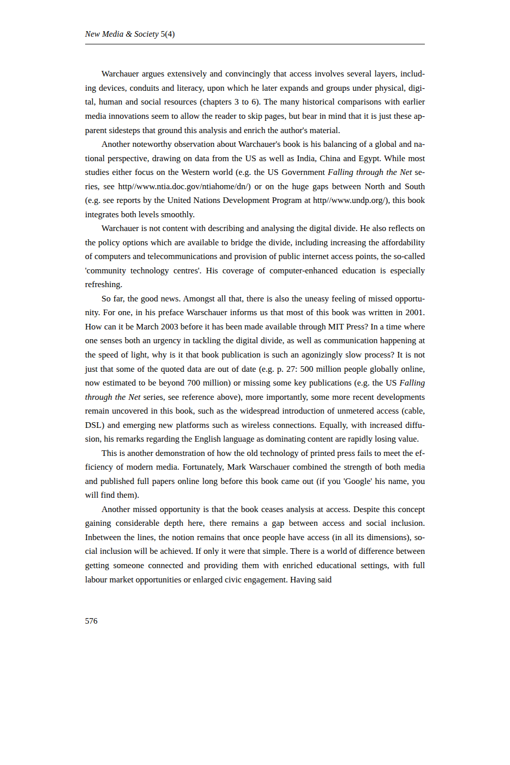New Media & Society 5(4)
Warchauer argues extensively and convincingly that access involves several layers, including devices, conduits and literacy, upon which he later expands and groups under physical, digital, human and social resources (chapters 3 to 6). The many historical comparisons with earlier media innovations seem to allow the reader to skip pages, but bear in mind that it is just these apparent sidesteps that ground this analysis and enrich the author's material.
Another noteworthy observation about Warchauer's book is his balancing of a global and national perspective, drawing on data from the US as well as India, China and Egypt. While most studies either focus on the Western world (e.g. the US Government Falling through the Net series, see http//www.ntia.doc.gov/ntiahome/dn/) or on the huge gaps between North and South (e.g. see reports by the United Nations Development Program at http//www.undp.org/), this book integrates both levels smoothly.
Warchauer is not content with describing and analysing the digital divide. He also reflects on the policy options which are available to bridge the divide, including increasing the affordability of computers and telecommunications and provision of public internet access points, the so-called 'community technology centres'. His coverage of computer-enhanced education is especially refreshing.
So far, the good news. Amongst all that, there is also the uneasy feeling of missed opportunity. For one, in his preface Warschauer informs us that most of this book was written in 2001. How can it be March 2003 before it has been made available through MIT Press? In a time where one senses both an urgency in tackling the digital divide, as well as communication happening at the speed of light, why is it that book publication is such an agonizingly slow process? It is not just that some of the quoted data are out of date (e.g. p. 27: 500 million people globally online, now estimated to be beyond 700 million) or missing some key publications (e.g. the US Falling through the Net series, see reference above), more importantly, some more recent developments remain uncovered in this book, such as the widespread introduction of unmetered access (cable, DSL) and emerging new platforms such as wireless connections. Equally, with increased diffusion, his remarks regarding the English language as dominating content are rapidly losing value.
This is another demonstration of how the old technology of printed press fails to meet the efficiency of modern media. Fortunately, Mark Warschauer combined the strength of both media and published full papers online long before this book came out (if you 'Google' his name, you will find them).
Another missed opportunity is that the book ceases analysis at access. Despite this concept gaining considerable depth here, there remains a gap between access and social inclusion. Inbetween the lines, the notion remains that once people have access (in all its dimensions), social inclusion will be achieved. If only it were that simple. There is a world of difference between getting someone connected and providing them with enriched educational settings, with full labour market opportunities or enlarged civic engagement. Having said
576